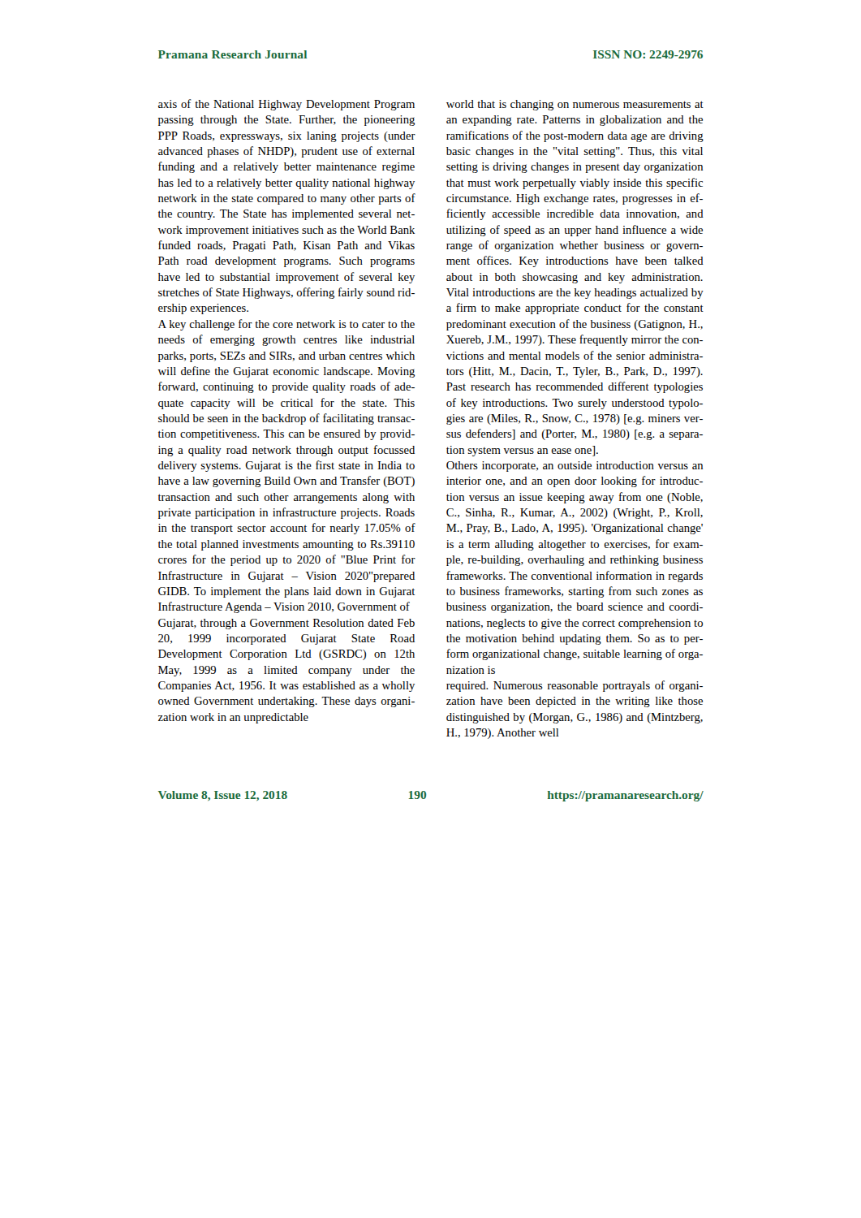Pramana Research Journal ISSN NO: 2249-2976
axis of the National Highway Development Program passing through the State. Further, the pioneering PPP Roads, expressways, six laning projects (under advanced phases of NHDP), prudent use of external funding and a relatively better maintenance regime has led to a relatively better quality national highway network in the state compared to many other parts of the country. The State has implemented several network improvement initiatives such as the World Bank funded roads, Pragati Path, Kisan Path and Vikas Path road development programs. Such programs have led to substantial improvement of several key stretches of State Highways, offering fairly sound ridership experiences.
A key challenge for the core network is to cater to the needs of emerging growth centres like industrial parks, ports, SEZs and SIRs, and urban centres which will define the Gujarat economic landscape. Moving forward, continuing to provide quality roads of adequate capacity will be critical for the state. This should be seen in the backdrop of facilitating transaction competitiveness. This can be ensured by providing a quality road network through output focussed delivery systems. Gujarat is the first state in India to have a law governing Build Own and Transfer (BOT) transaction and such other arrangements along with private participation in infrastructure projects. Roads in the transport sector account for nearly 17.05% of the total planned investments amounting to Rs.39110 crores for the period up to 2020 of "Blue Print for Infrastructure in Gujarat – Vision 2020"prepared GIDB. To implement the plans laid down in Gujarat Infrastructure Agenda – Vision 2010, Government of
Gujarat, through a Government Resolution dated Feb 20, 1999 incorporated Gujarat State Road Development Corporation Ltd (GSRDC) on 12th May, 1999 as a limited company under the Companies Act, 1956. It was established as a wholly owned Government undertaking. These days organization work in an unpredictable
world that is changing on numerous measurements at an expanding rate. Patterns in globalization and the ramifications of the post-modern data age are driving basic changes in the "vital setting". Thus, this vital setting is driving changes in present day organization that must work perpetually viably inside this specific circumstance. High exchange rates, progresses in efficiently accessible incredible data innovation, and utilizing of speed as an upper hand influence a wide range of organization whether business or government offices. Key introductions have been talked about in both showcasing and key administration. Vital introductions are the key headings actualized by a firm to make appropriate conduct for the constant predominant execution of the business (Gatignon, H., Xuereb, J.M., 1997). These frequently mirror the convictions and mental models of the senior administrators (Hitt, M., Dacin, T., Tyler, B., Park, D., 1997). Past research has recommended different typologies of key introductions. Two surely understood typologies are (Miles, R., Snow, C., 1978) [e.g. miners versus defenders] and (Porter, M., 1980) [e.g. a separation system versus an ease one].
Others incorporate, an outside introduction versus an interior one, and an open door looking for introduction versus an issue keeping away from one (Noble, C., Sinha, R., Kumar, A., 2002) (Wright, P., Kroll, M., Pray, B., Lado, A, 1995). 'Organizational change' is a term alluding altogether to exercises, for example, re-building, overhauling and rethinking business frameworks. The conventional information in regards to business frameworks, starting from such zones as business organization, the board science and coordinations, neglects to give the correct comprehension to the motivation behind updating them. So as to perform organizational change, suitable learning of organization is
required. Numerous reasonable portrayals of organization have been depicted in the writing like those distinguished by (Morgan, G., 1986) and (Mintzberg, H., 1979). Another well
Volume 8, Issue 12, 2018 190 https://pramanaresearch.org/